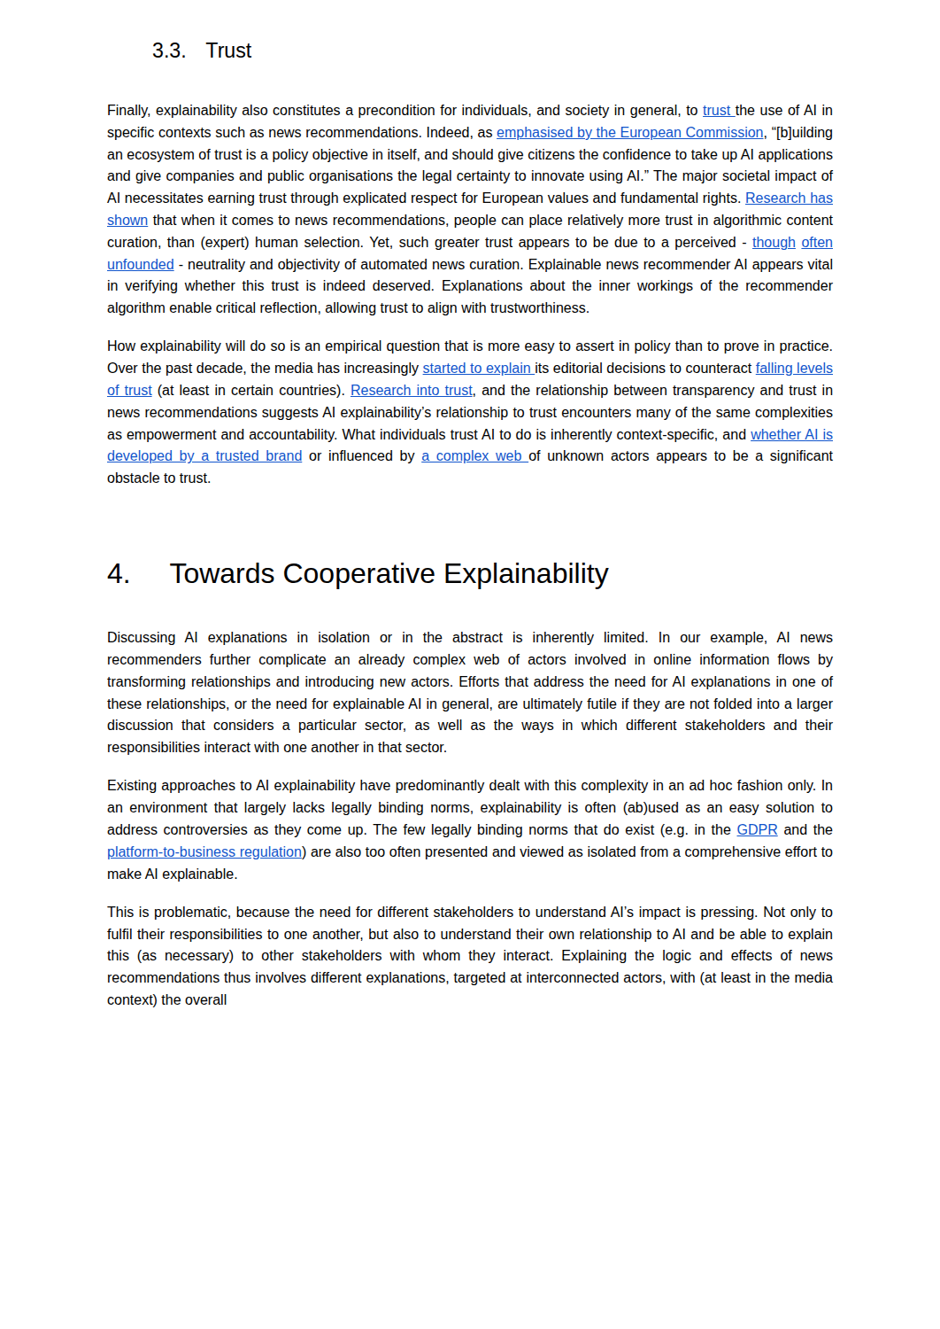3.3. Trust
Finally, explainability also constitutes a precondition for individuals, and society in general, to trust the use of AI in specific contexts such as news recommendations. Indeed, as emphasised by the European Commission, “[b]uilding an ecosystem of trust is a policy objective in itself, and should give citizens the confidence to take up AI applications and give companies and public organisations the legal certainty to innovate using AI.” The major societal impact of AI necessitates earning trust through explicated respect for European values and fundamental rights. Research has shown that when it comes to news recommendations, people can place relatively more trust in algorithmic content curation, than (expert) human selection. Yet, such greater trust appears to be due to a perceived - though often unfounded - neutrality and objectivity of automated news curation. Explainable news recommender AI appears vital in verifying whether this trust is indeed deserved. Explanations about the inner workings of the recommender algorithm enable critical reflection, allowing trust to align with trustworthiness.
How explainability will do so is an empirical question that is more easy to assert in policy than to prove in practice. Over the past decade, the media has increasingly started to explain its editorial decisions to counteract falling levels of trust (at least in certain countries). Research into trust, and the relationship between transparency and trust in news recommendations suggests AI explainability’s relationship to trust encounters many of the same complexities as empowerment and accountability. What individuals trust AI to do is inherently context-specific, and whether AI is developed by a trusted brand or influenced by a complex web of unknown actors appears to be a significant obstacle to trust.
4. Towards Cooperative Explainability
Discussing AI explanations in isolation or in the abstract is inherently limited. In our example, AI news recommenders further complicate an already complex web of actors involved in online information flows by transforming relationships and introducing new actors. Efforts that address the need for AI explanations in one of these relationships, or the need for explainable AI in general, are ultimately futile if they are not folded into a larger discussion that considers a particular sector, as well as the ways in which different stakeholders and their responsibilities interact with one another in that sector.
Existing approaches to AI explainability have predominantly dealt with this complexity in an ad hoc fashion only. In an environment that largely lacks legally binding norms, explainability is often (ab)used as an easy solution to address controversies as they come up. The few legally binding norms that do exist (e.g. in the GDPR and the platform-to-business regulation) are also too often presented and viewed as isolated from a comprehensive effort to make AI explainable.
This is problematic, because the need for different stakeholders to understand AI’s impact is pressing. Not only to fulfil their responsibilities to one another, but also to understand their own relationship to AI and be able to explain this (as necessary) to other stakeholders with whom they interact. Explaining the logic and effects of news recommendations thus involves different explanations, targeted at interconnected actors, with (at least in the media context) the overall